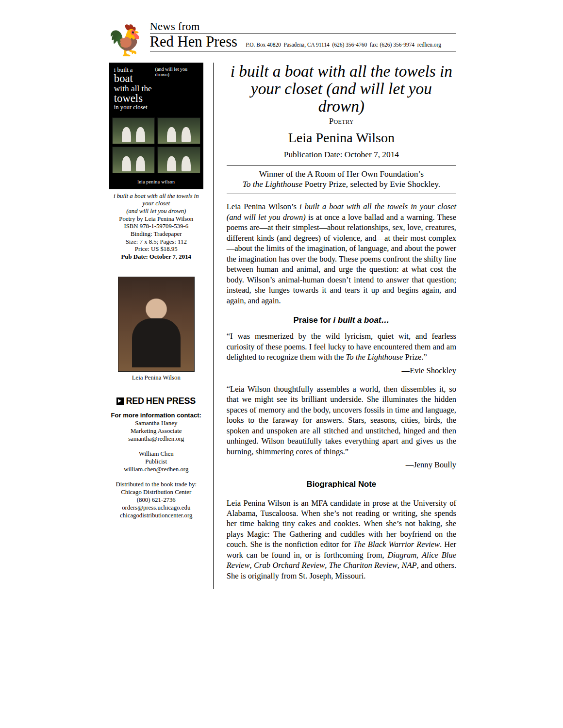🐓
News from
Red Hen Press
P.O. Box 40820 Pasadena, CA 91114 (626) 356-4760 fax: (626) 356-9974 redhen.org
i built a boat with all the towels in your closet
(and will let you drown)
leia penina wilson
i built a boat with all the towels in
your closet
(and will let you drown)
Poetry by Leia Penina Wilson
ISBN 978-1-59709-539-6
Binding: Tradepaper
Size: 7 x 8.5; Pages: 112
Price: US $18.95
Pub Date: October 7, 2014
Leia Penina Wilson
REDHEN PRESS
For more information contact:
Samantha Haney
Marketing Associate
samantha@redhen.org
William Chen
Publicist
william.chen@redhen.org
Distributed to the book trade by:
Chicago Distribution Center
(800) 621-2736
orders@press.uchicago.edu
chicagodistributioncenter.org
i built a boat with all the towels in your closet (and will let you drown)
Poetry
Leia Penina Wilson
Publication Date: October 7, 2014
Winner of the A Room of Her Own Foundation’s
To the Lighthouse Poetry Prize, selected by Evie Shockley.
Leia Penina Wilson’s i built a boat with all the towels in your closet (and will let you drown) is at once a love ballad and a warning. These poems are—at their simplest—about relationships, sex, love, creatures, different kinds (and degrees) of violence, and—at their most complex—about the limits of the imagination, of language, and about the power the imagination has over the body. These poems confront the shifty line between human and animal, and urge the question: at what cost the body. Wilson’s animal-human doesn’t intend to answer that question; instead, she lunges towards it and tears it up and begins again, and again, and again.
Praise for i built a boat…
“I was mesmerized by the wild lyricism, quiet wit, and fearless curiosity of these poems. I feel lucky to have encountered them and am delighted to recognize them with the To the Lighthouse Prize.”
—Evie Shockley
“Leia Wilson thoughtfully assembles a world, then dissembles it, so that we might see its brilliant underside. She illuminates the hidden spaces of memory and the body, uncovers fossils in time and language, looks to the faraway for answers. Stars, seasons, cities, birds, the spoken and unspoken are all stitched and unstitched, hinged and then unhinged. Wilson beautifully takes everything apart and gives us the burning, shimmering cores of things.”
—Jenny Boully
Biographical Note
Leia Penina Wilson is an MFA candidate in prose at the University of Alabama, Tuscaloosa. When she’s not reading or writing, she spends her time baking tiny cakes and cookies. When she’s not baking, she plays Magic: The Gathering and cuddles with her boyfriend on the couch. She is the nonfiction editor for The Black Warrior Review. Her work can be found in, or is forthcoming from, Diagram, Alice Blue Review, Crab Orchard Review, The Chariton Review, NAP, and others. She is originally from St. Joseph, Missouri.